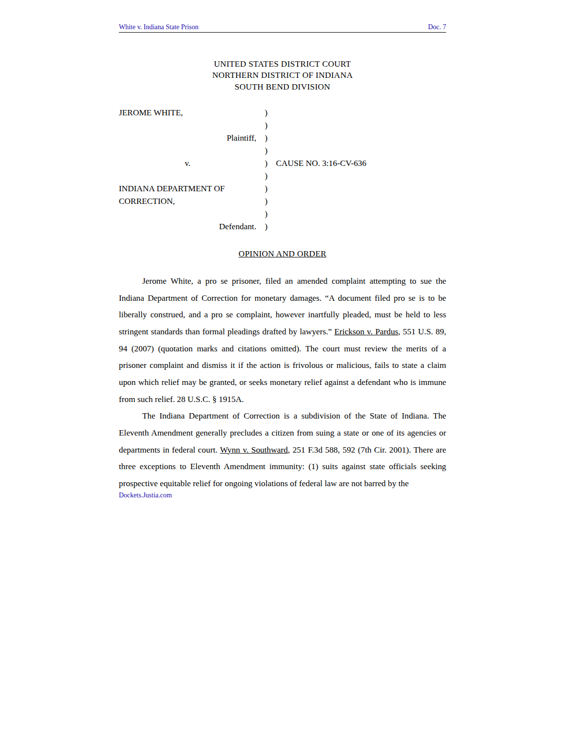White v. Indiana State Prison Doc. 7
UNITED STATES DISTRICT COURT
NORTHERN DISTRICT OF INDIANA
SOUTH BEND DIVISION
| JEROME WHITE, | ) | |
| | ) | |
| Plaintiff, | ) | |
| | ) | |
| v. | ) | CAUSE NO. 3:16-CV-636 |
| | ) | |
| INDIANA DEPARTMENT OF | ) | |
| CORRECTION, | ) | |
| | ) | |
| Defendant. | ) | |
OPINION AND ORDER
Jerome White, a pro se prisoner, filed an amended complaint attempting to sue the Indiana Department of Correction for monetary damages. “A document filed pro se is to be liberally construed, and a pro se complaint, however inartfully pleaded, must be held to less stringent standards than formal pleadings drafted by lawyers.” Erickson v. Pardus, 551 U.S. 89, 94 (2007) (quotation marks and citations omitted). The court must review the merits of a prisoner complaint and dismiss it if the action is frivolous or malicious, fails to state a claim upon which relief may be granted, or seeks monetary relief against a defendant who is immune from such relief. 28 U.S.C. § 1915A.
The Indiana Department of Correction is a subdivision of the State of Indiana. The Eleventh Amendment generally precludes a citizen from suing a state or one of its agencies or departments in federal court. Wynn v. Southward, 251 F.3d 588, 592 (7th Cir. 2001). There are three exceptions to Eleventh Amendment immunity: (1) suits against state officials seeking prospective equitable relief for ongoing violations of federal law are not barred by the
Dockets.Justia.com